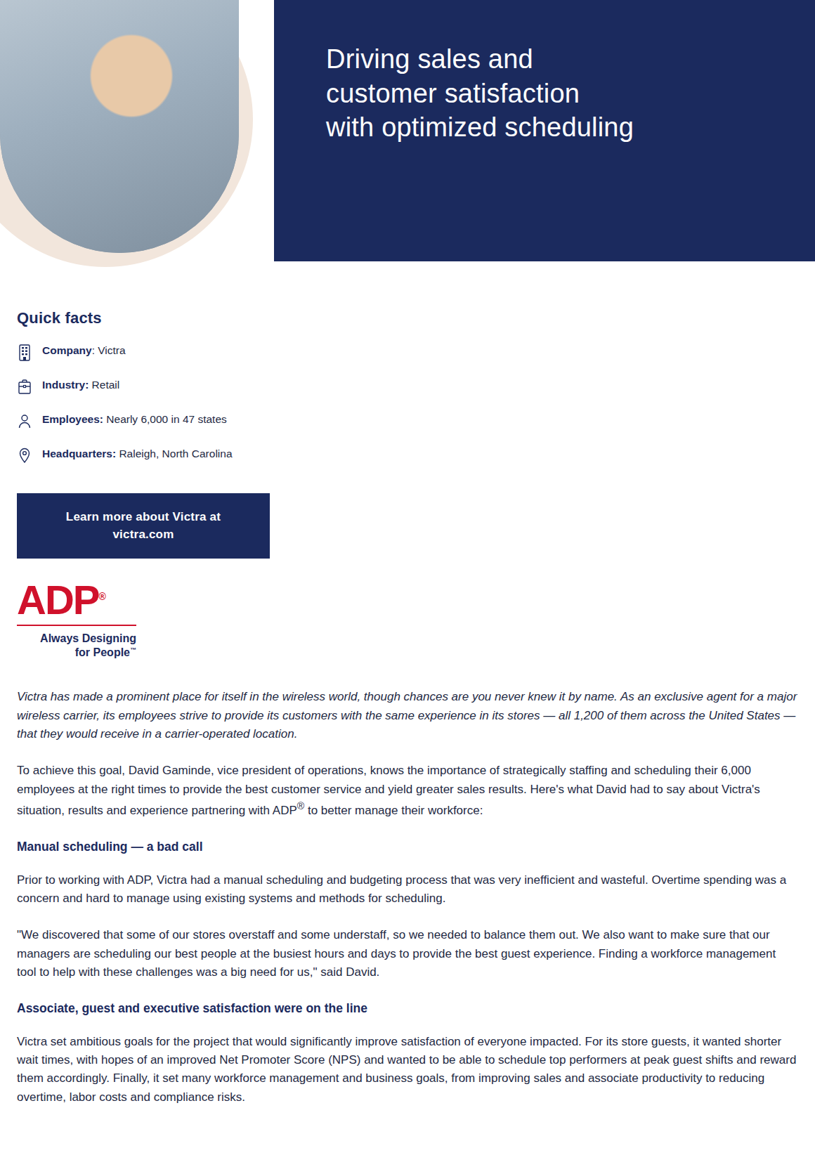Driving sales and
customer satisfaction
with optimized scheduling
Quick facts
Company: Victra
Industry: Retail
Employees: Nearly 6,000 in 47 states
Headquarters: Raleigh, North Carolina
Learn more about Victra at
victra.com
ADP®
Always Designing
for People™
Victra has made a prominent place for itself in the wireless world, though chances are you never knew it by name. As an exclusive agent for a major wireless carrier, its employees strive to provide its customers with the same experience in its stores — all 1,200 of them across the United States — that they would receive in a carrier-operated location.
To achieve this goal, David Gaminde, vice president of operations, knows the importance of strategically staffing and scheduling their 6,000 employees at the right times to provide the best customer service and yield greater sales results. Here's what David had to say about Victra's situation, results and experience partnering with ADP® to better manage their workforce:
Manual scheduling — a bad call
Prior to working with ADP, Victra had a manual scheduling and budgeting process that was very inefficient and wasteful. Overtime spending was a concern and hard to manage using existing systems and methods for scheduling.
"We discovered that some of our stores overstaff and some understaff, so we needed to balance them out. We also want to make sure that our managers are scheduling our best people at the busiest hours and days to provide the best guest experience. Finding a workforce management tool to help with these challenges was a big need for us," said David.
Associate, guest and executive satisfaction were on the line
Victra set ambitious goals for the project that would significantly improve satisfaction of everyone impacted. For its store guests, it wanted shorter wait times, with hopes of an improved Net Promoter Score (NPS) and wanted to be able to schedule top performers at peak guest shifts and reward them accordingly. Finally, it set many workforce management and business goals, from improving sales and associate productivity to reducing overtime, labor costs and compliance risks.